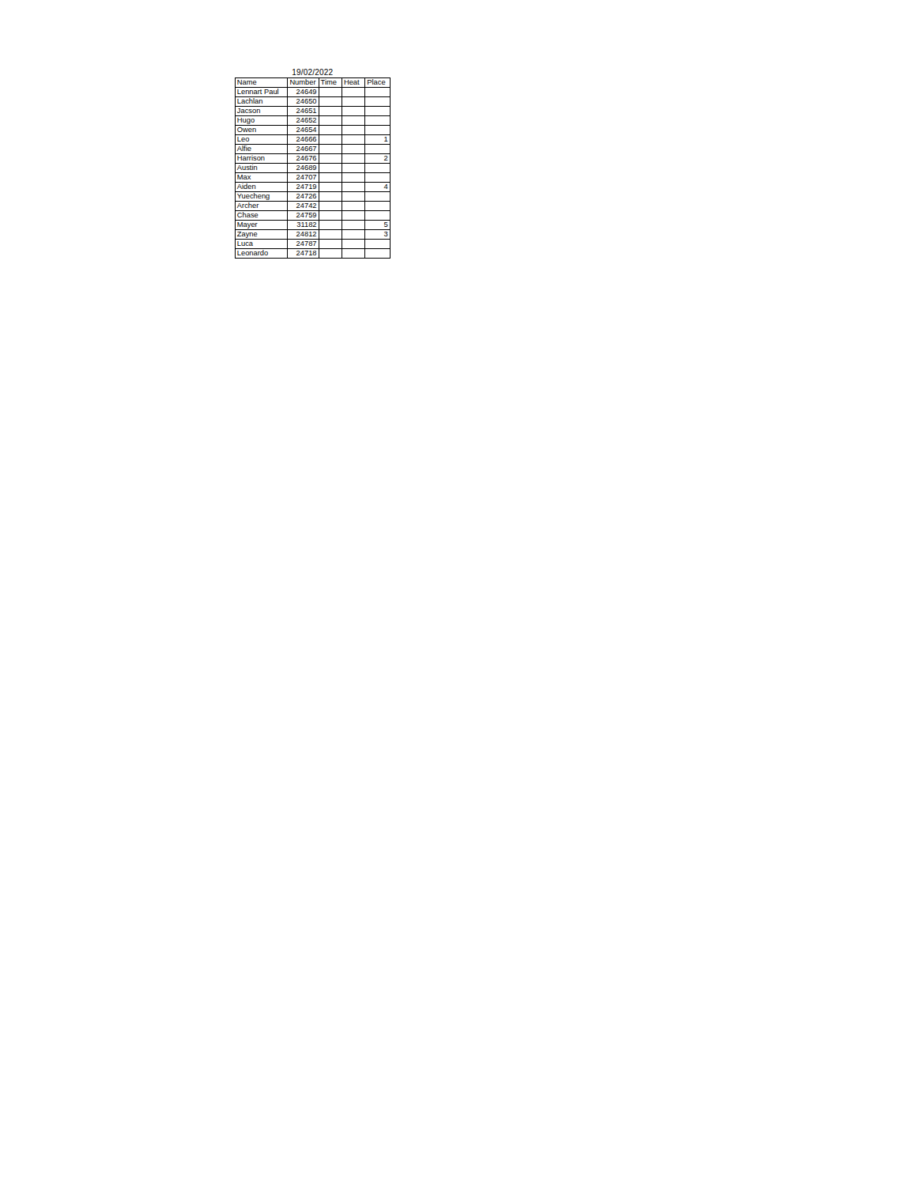19/02/2022
| Name | Number | Time | Heat | Place |
| --- | --- | --- | --- | --- |
| Lennart Paul | 24649 | | | |
| Lachlan | 24650 | | | |
| Jacson | 24651 | | | |
| Hugo | 24652 | | | |
| Owen | 24654 | | | |
| Leo | 24666 | | | 1 |
| Alfie | 24667 | | | |
| Harrison | 24676 | | | 2 |
| Austin | 24689 | | | |
| Max | 24707 | | | |
| Aiden | 24719 | | | 4 |
| Yuecheng | 24726 | | | |
| Archer | 24742 | | | |
| Chase | 24759 | | | |
| Mayer | 31182 | | | 5 |
| Zayne | 24812 | | | 3 |
| Luca | 24787 | | | |
| Leonardo | 24718 | | | |